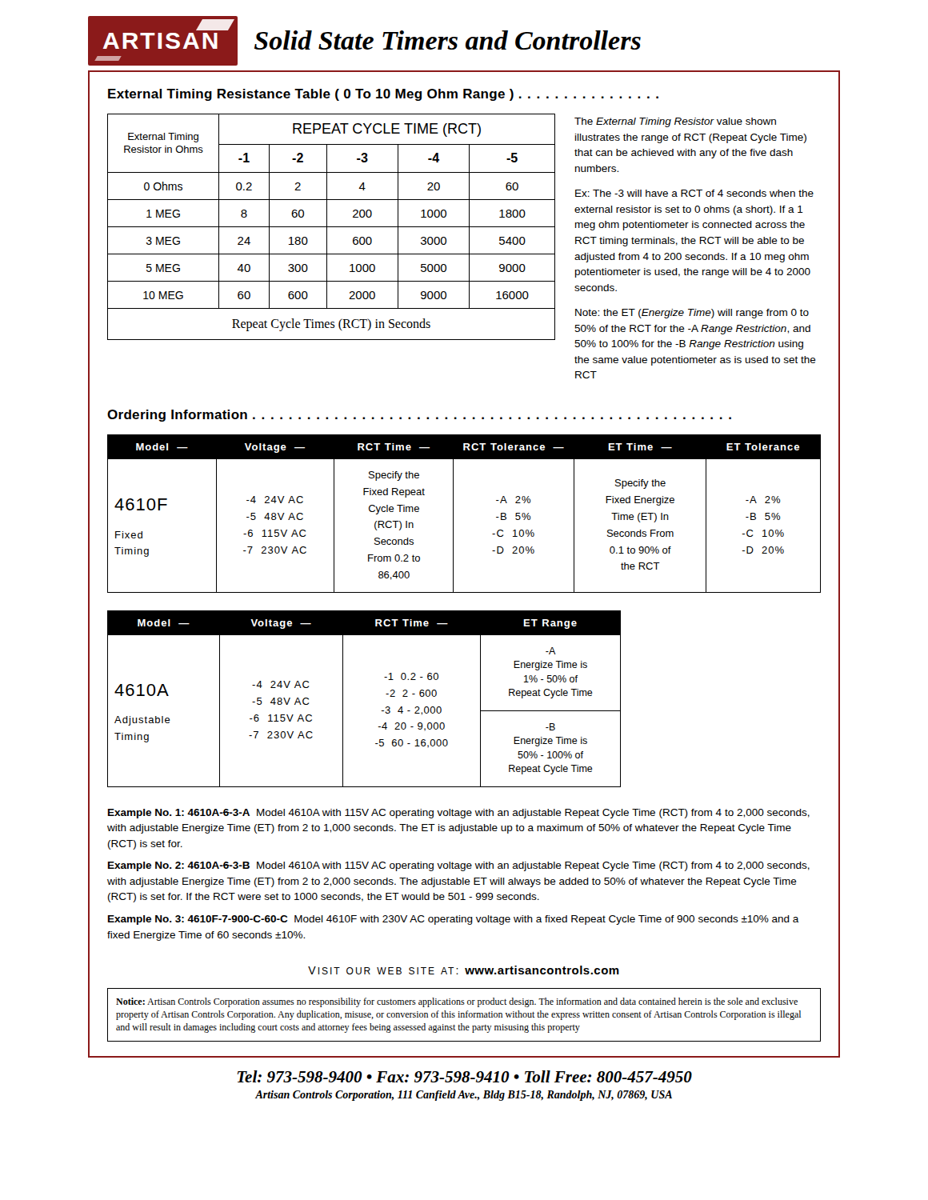ARTISAN
Solid State Timers and Controllers
External Timing Resistance Table ( 0 To 10 Meg Ohm Range ) . . . . . . . . . . . . . . . .
| External Timing Resistor in Ohms | REPEAT CYCLE TIME (RCT) |
| --- | --- |
| -1 | -2 | -3 | -4 | -5 |
| 0 Ohms | 0.2 | 2 | 4 | 20 | 60 |
| 1 MEG | 8 | 60 | 200 | 1000 | 1800 |
| 3 MEG | 24 | 180 | 600 | 3000 | 5400 |
| 5 MEG | 40 | 300 | 1000 | 5000 | 9000 |
| 10 MEG | 60 | 600 | 2000 | 9000 | 16000 |
| Repeat Cycle Times (RCT) in Seconds |
The External Timing Resistor value shown illustrates the range of RCT (Repeat Cycle Time) that can be achieved with any of the five dash numbers.
Ex: The -3 will have a RCT of 4 seconds when the external resistor is set to 0 ohms (a short). If a 1 meg ohm potentiometer is connected across the RCT timing terminals, the RCT will be able to be adjusted from 4 to 200 seconds. If a 10 meg ohm potentiometer is used, the range will be 4 to 2000 seconds.
Note: the ET (Energize Time) will range from 0 to 50% of the RCT for the -A Range Restriction, and 50% to 100% for the -B Range Restriction using the same value potentiometer as is used to set the RCT
Ordering Information . . . . . . . . . . . . . . . . . . . . . . . . . . . . . . . . . . . . . . . . . . . . . . . . . . . . .
| Model — | Voltage — | RCT Time — | RCT Tolerance — | ET Time — | ET Tolerance |
| --- | --- | --- | --- | --- | --- |
| 4610F Fixed Timing | -4 24V AC -5 48V AC -6 115V AC -7 230V AC | Specify the Fixed Repeat Cycle Time (RCT) In Seconds From 0.2 to 86,400 | -A 2% -B 5% -C 10% -D 20% | Specify the Fixed Energize Time (ET) In Seconds From 0.1 to 90% of the RCT | -A 2% -B 5% -C 10% -D 20% |
| Model — | Voltage — | RCT Time — | ET Range |
| --- | --- | --- | --- |
| 4610A Adjustable Timing | -4 24V AC -5 48V AC -6 115V AC -7 230V AC | -1 0.2 - 60 -2 2 - 600 -3 4 - 2,000 -4 20 - 9,000 -5 60 - 16,000 | -A Energize Time is 1% - 50% of Repeat Cycle Time -B Energize Time is 50% - 100% of Repeat Cycle Time |
Example No. 1: 4610A-6-3-A Model 4610A with 115V AC operating voltage with an adjustable Repeat Cycle Time (RCT) from 4 to 2,000 seconds, with adjustable Energize Time (ET) from 2 to 1,000 seconds. The ET is adjustable up to a maximum of 50% of whatever the Repeat Cycle Time (RCT) is set for.
Example No. 2: 4610A-6-3-B Model 4610A with 115V AC operating voltage with an adjustable Repeat Cycle Time (RCT) from 4 to 2,000 seconds, with adjustable Energize Time (ET) from 2 to 2,000 seconds. The adjustable ET will always be added to 50% of whatever the Repeat Cycle Time (RCT) is set for. If the RCT were set to 1000 seconds, the ET would be 501 - 999 seconds.
Example No. 3: 4610F-7-900-C-60-C Model 4610F with 230V AC operating voltage with a fixed Repeat Cycle Time of 900 seconds ±10% and a fixed Energize Time of 60 seconds ±10%.
VISIT OUR WEB SITE AT: www.artisancontrols.com
Notice: Artisan Controls Corporation assumes no responsibility for customers applications or product design. The information and data contained herein is the sole and exclusive property of Artisan Controls Corporation. Any duplication, misuse, or conversion of this information without the express written consent of Artisan Controls Corporation is illegal and will result in damages including court costs and attorney fees being assessed against the party misusing this property
Tel: 973-598-9400 • Fax: 973-598-9410 • Toll Free: 800-457-4950
Artisan Controls Corporation, 111 Canfield Ave., Bldg B15-18, Randolph, NJ, 07869, USA